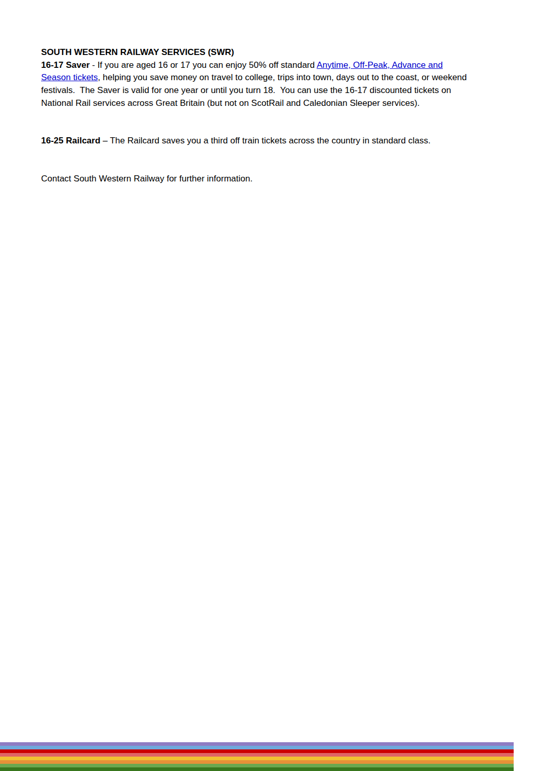SOUTH WESTERN RAILWAY SERVICES (SWR)
16-17 Saver - If you are aged 16 or 17 you can enjoy 50% off standard Anytime, Off-Peak, Advance and Season tickets, helping you save money on travel to college, trips into town, days out to the coast, or weekend festivals. The Saver is valid for one year or until you turn 18. You can use the 16-17 discounted tickets on National Rail services across Great Britain (but not on ScotRail and Caledonian Sleeper services).
16-25 Railcard – The Railcard saves you a third off train tickets across the country in standard class.
Contact South Western Railway for further information.